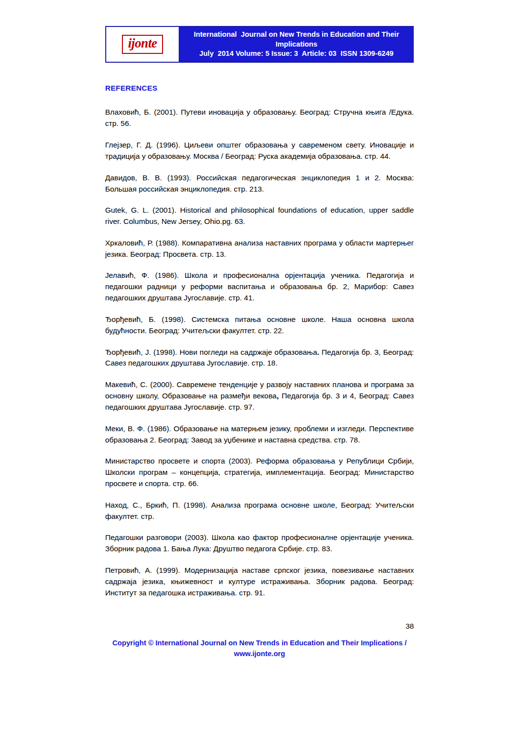ijonte
International Journal on New Trends in Education and Their Implications July 2014 Volume: 5 Issue: 3 Article: 03 ISSN 1309-6249
REFERENCES
Влаховић, Б. (2001). Путеви иновација у образовању. Београд: Стручна књига /Едука. стр. 56.
Глејзер, Г. Д. (1996). Циљеви општег образовања у савременом свету. Иновације и традиција у образовању. Москва / Београд: Руска академија образовања. стр. 44.
Давидов, В. В. (1993). Российская педагогическая энциклопедия 1 и 2. Москва: Большая российская энциклопедия. стр. 213.
Gutek, G. L. (2001). Historical and philosophical foundations of education, upper saddle river. Columbus, New Jersey, Ohio.pg. 63.
Хркаловић, Р. (1988). Компаративна анализа наставних програма у области мартерњег језика. Београд: Просвета. стр. 13.
Јелавић, Ф. (1986). Школа и професионална орјентација ученика. Педагогија и педагошки радници у реформи васпитања и образовања бр. 2, Марибор: Савез педагошких друштава Југославије. стр. 41.
Ђорђевић, Б. (1998). Системска питања основне школе. Наша основна школа будућности. Београд: Учитељски факултет. стр. 22.
Ђорђевић, Ј. (1998). Нови погледи на садржаје образовања. Педагогија бр. 3, Београд: Савез педагошких друштава Југославије. стр. 18.
Макевић, С. (2000). Савремене тенденције у развоју наставних планова и програма за основну школу, Образовање на размеђи векова, Педагогија бр. 3 и 4, Београд: Савез педагошких друштава Југославије. стр. 97.
Меки, В. Ф. (1986). Образовање на матерњем језику, проблеми и изгледи. Перспективе образовања 2. Београд: Завод за уџбенике и наставна средства. стр. 78.
Министарство просвете и спорта (2003). Реформа образовања у Републици Србији, Школски програм – концепција, стратегија, имплементација. Београд: Министарство просвете и спорта. стр. 66.
Наход, С., Бркић, П. (1998). Анализа програма основне школе, Београд: Учитељски факултет. стр.
Педагошки разговори (2003). Школа као фактор професионалне орјентације ученика. Зборник радова 1. Бања Лука: Друштво педагога Србије. стр. 83.
Петровић, А. (1999). Модернизација наставе српског језика, повезивање наставних садржаја језика, књижевност и културе истраживања. Зборник радова. Београд: Институт за педагошка истраживања. стр. 91.
38
Copyright © International Journal on New Trends in Education and Their Implications / www.ijonte.org